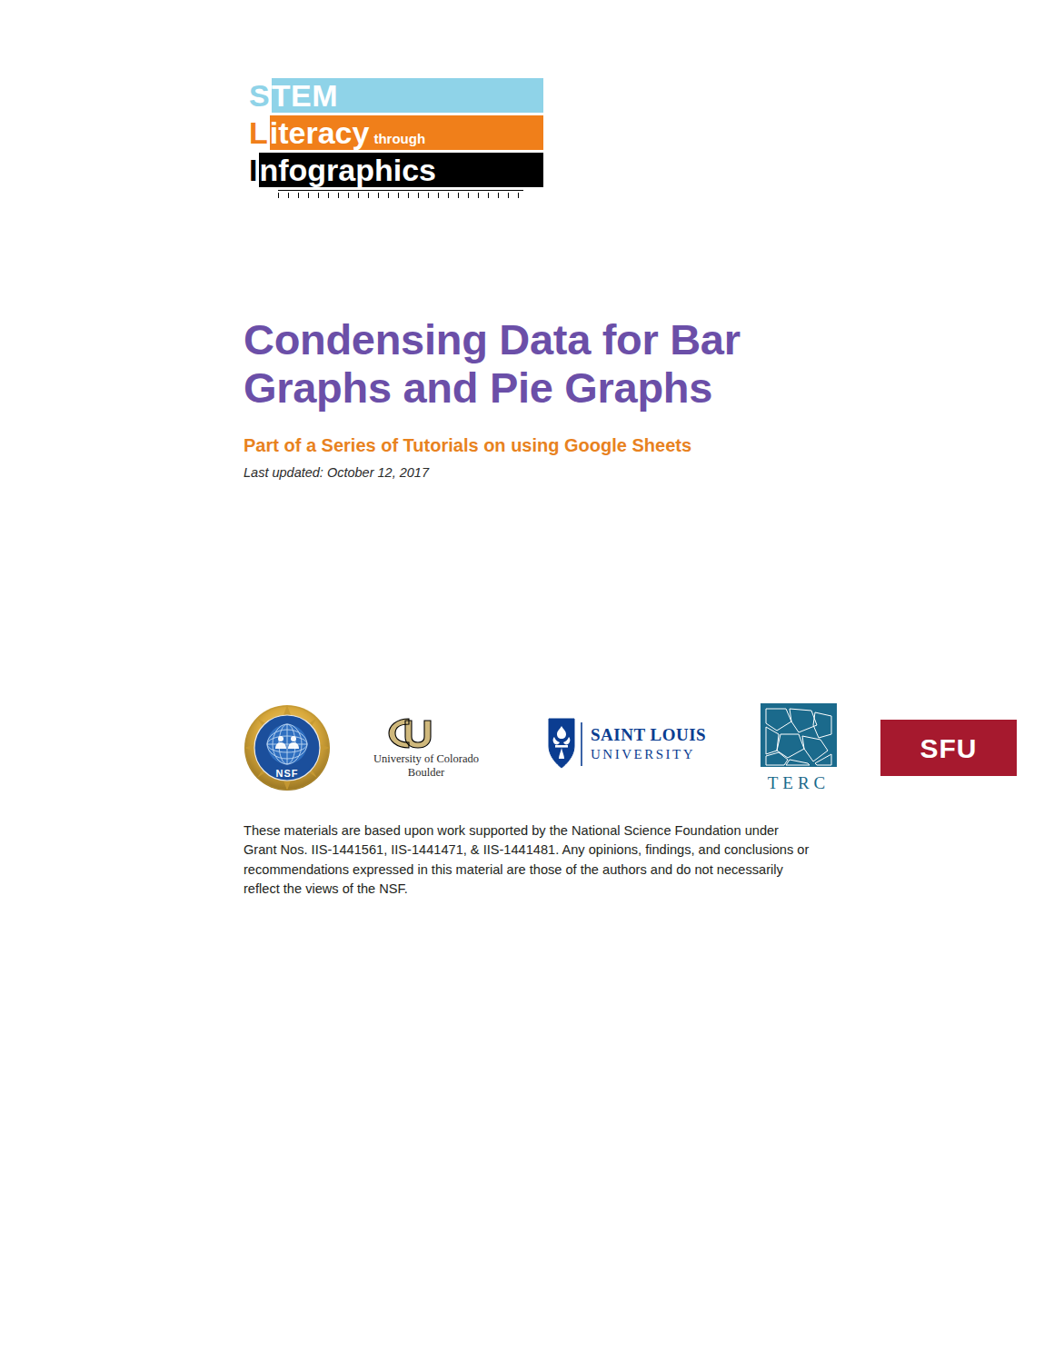STEM
Literacy through
Infographics
Condensing Data for Bar Graphs and Pie Graphs
Part of a Series of Tutorials on using Google Sheets
Last updated: October 12, 2017
NSF University of Colorado Boulder SAINT LOUIS UNIVERSITY TERC SFU
These materials are based upon work supported by the National Science Foundation under Grant Nos. IIS-1441561, IIS-1441471, & IIS-1441481. Any opinions, findings, and conclusions or recommendations expressed in this material are those of the authors and do not necessarily reflect the views of the NSF.